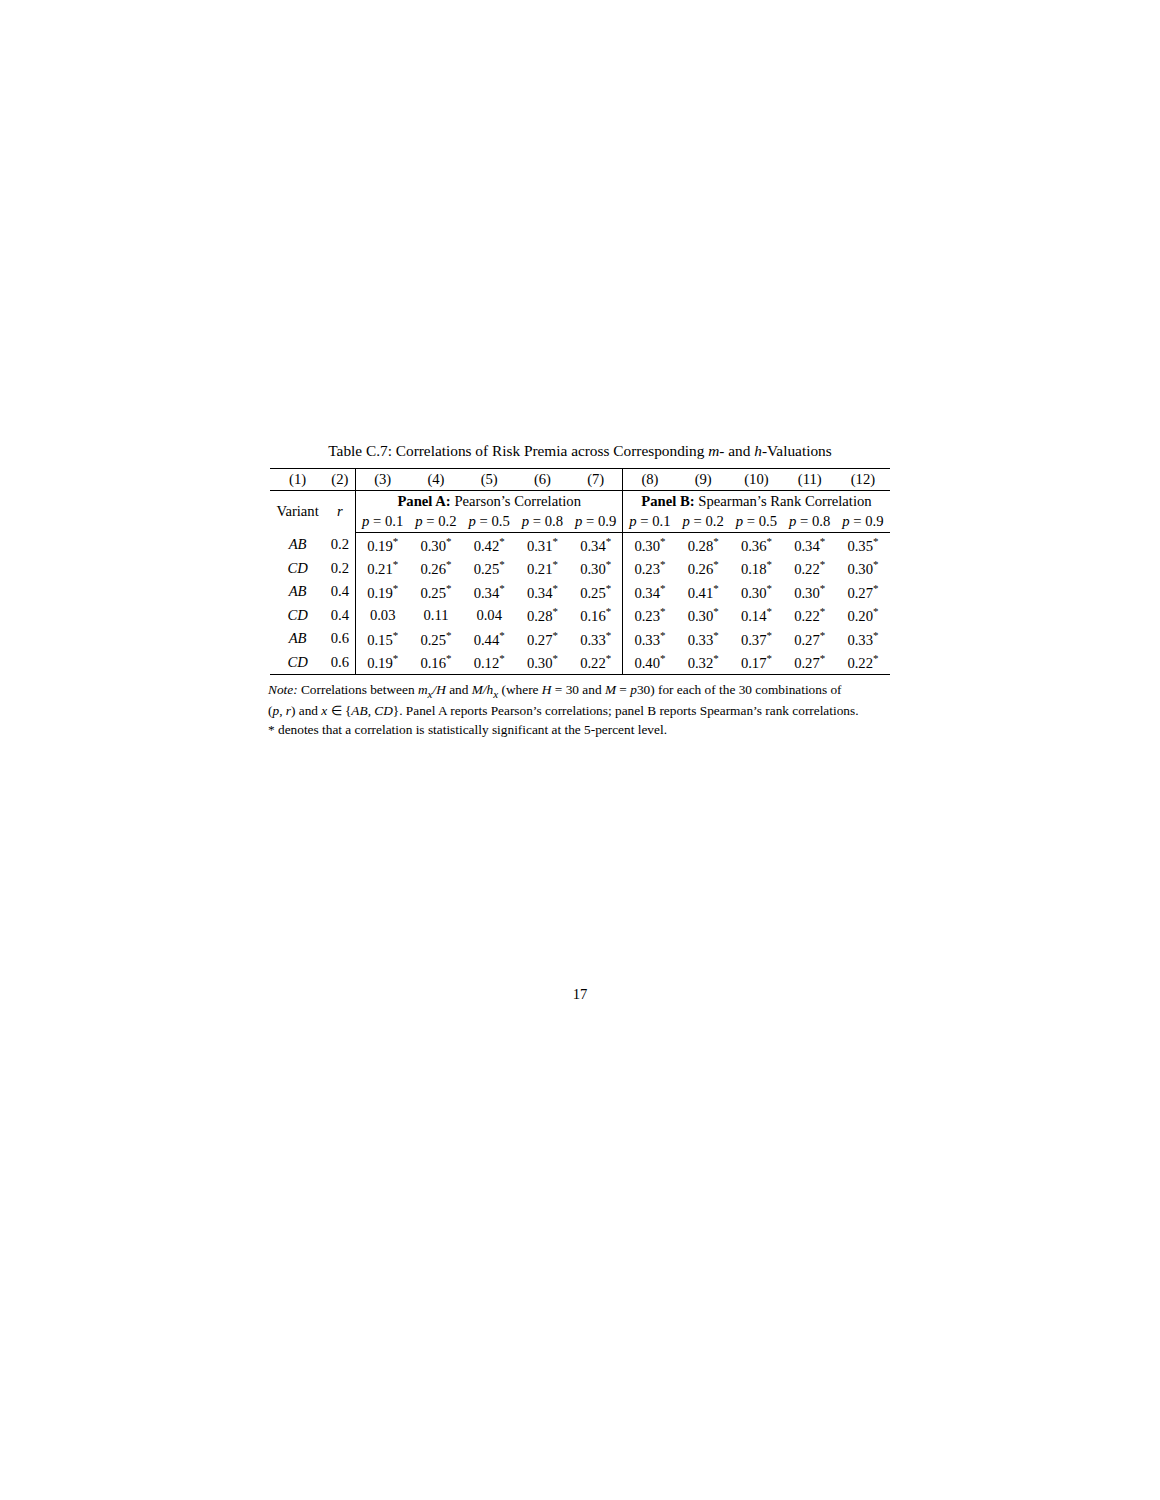Table C.7: Correlations of Risk Premia across Corresponding m- and h-Valuations
| (1) | (2) | (3) | (4) | (5) | (6) | (7) | (8) | (9) | (10) | (11) | (12) |
| Variant | r | Panel A: Pearson’s Correlation | Panel B: Spearman’s Rank Correlation |
| p = 0.1 | p = 0.2 | p = 0.5 | p = 0.8 | p = 0.9 | p = 0.1 | p = 0.2 | p = 0.5 | p = 0.8 | p = 0.9 |
| AB | 0.2 | 0.19 * | 0.30 * | 0.42 * | 0.31 * | 0.34 * | 0.30 * | 0.28 * | 0.36 * | 0.34 * | 0.35 * |
| CD | 0.2 | 0.21 * | 0.26 * | 0.25 * | 0.21 * | 0.30 * | 0.23 * | 0.26 * | 0.18 * | 0.22 * | 0.30 * |
| AB | 0.4 | 0.19 * | 0.25 * | 0.34 * | 0.34 * | 0.25 * | 0.34 * | 0.41 * | 0.30 * | 0.30 * | 0.27 * |
| CD | 0.4 | 0.03 | 0.11 | 0.04 | 0.28 * | 0.16 * | 0.23 * | 0.30 * | 0.14 * | 0.22 * | 0.20 * |
| AB | 0.6 | 0.15 * | 0.25 * | 0.44 * | 0.27 * | 0.33 * | 0.33 * | 0.33 * | 0.37 * | 0.27 * | 0.33 * |
| CD | 0.6 | 0.19 * | 0.16 * | 0.12 * | 0.30 * | 0.22 * | 0.40 * | 0.32 * | 0.17 * | 0.27 * | 0.22 * |
Note: Correlations between mx/H and M/hx (where H = 30 and M = p30) for each of the 30 combinations of
(p, r) and x ∈ {AB, CD}. Panel A reports Pearson’s correlations; panel B reports Spearman’s rank correlations.
* denotes that a correlation is statistically significant at the 5-percent level.
17